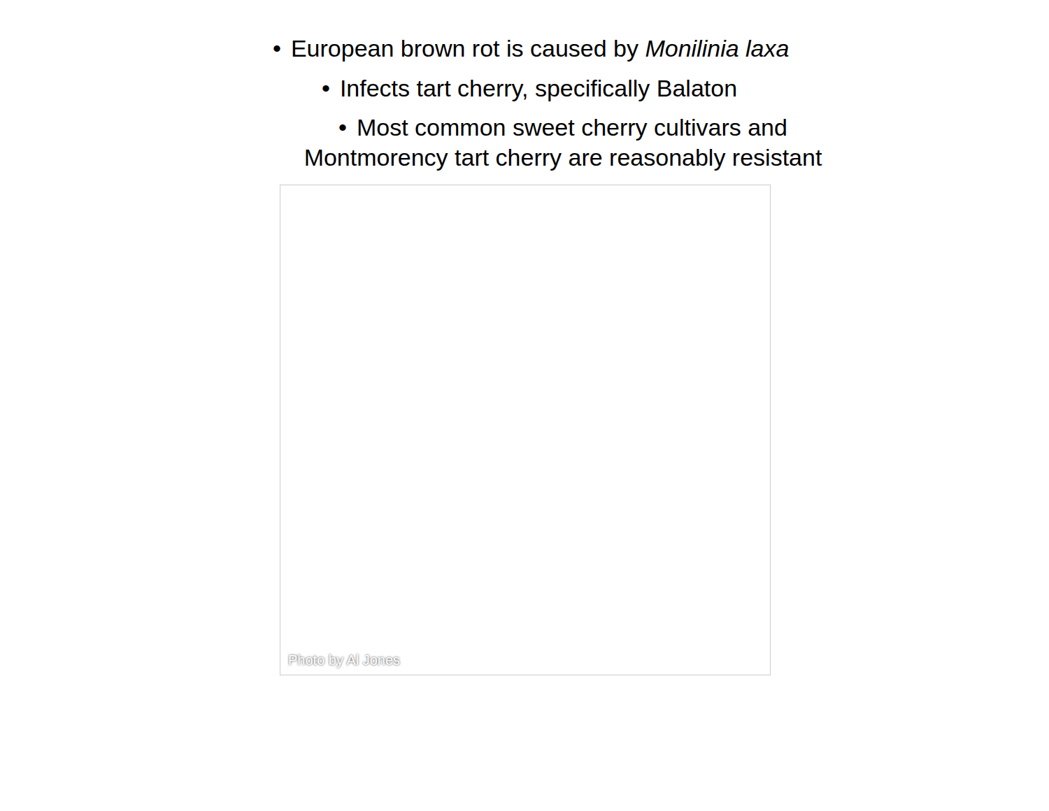•European brown rot is caused by Monilinia laxa
•Infects tart cherry, specifically Balaton
•Most common sweet cherry cultivars and Montmorency tart cherry are reasonably resistant
Photo by Al Jones